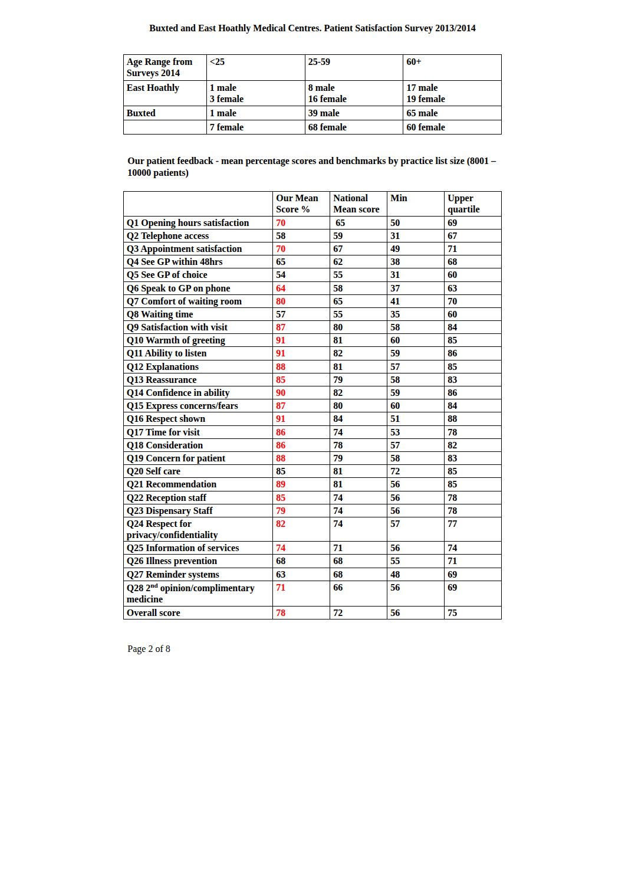Buxted and East Hoathly Medical Centres. Patient Satisfaction Survey 2013/2014
| Age Range from Surveys 2014 | <25 | 25-59 | 60+ |
| East Hoathly | 1 male 3 female | 8 male 16 female | 17 male 19 female |
| Buxted | 1 male | 39 male | 65 male |
| | 7 female | 68 female | 60 female |
Our patient feedback - mean percentage scores and benchmarks by practice list size (8001 – 10000 patients)
| | Our Mean Score % | National Mean score | Min | Upper quartile |
| Q1 Opening hours satisfaction | 70 | 65 | 50 | 69 |
| Q2 Telephone access | 58 | 59 | 31 | 67 |
| Q3 Appointment satisfaction | 70 | 67 | 49 | 71 |
| Q4 See GP within 48hrs | 65 | 62 | 38 | 68 |
| Q5 See GP of choice | 54 | 55 | 31 | 60 |
| Q6 Speak to GP on phone | 64 | 58 | 37 | 63 |
| Q7 Comfort of waiting room | 80 | 65 | 41 | 70 |
| Q8 Waiting time | 57 | 55 | 35 | 60 |
| Q9 Satisfaction with visit | 87 | 80 | 58 | 84 |
| Q10 Warmth of greeting | 91 | 81 | 60 | 85 |
| Q11 Ability to listen | 91 | 82 | 59 | 86 |
| Q12 Explanations | 88 | 81 | 57 | 85 |
| Q13 Reassurance | 85 | 79 | 58 | 83 |
| Q14 Confidence in ability | 90 | 82 | 59 | 86 |
| Q15 Express concerns/fears | 87 | 80 | 60 | 84 |
| Q16 Respect shown | 91 | 84 | 51 | 88 |
| Q17 Time for visit | 86 | 74 | 53 | 78 |
| Q18 Consideration | 86 | 78 | 57 | 82 |
| Q19 Concern for patient | 88 | 79 | 58 | 83 |
| Q20 Self care | 85 | 81 | 72 | 85 |
| Q21 Recommendation | 89 | 81 | 56 | 85 |
| Q22 Reception staff | 85 | 74 | 56 | 78 |
| Q23 Dispensary Staff | 79 | 74 | 56 | 78 |
| Q24 Respect for privacy/confidentiality | 82 | 74 | 57 | 77 |
| Q25 Information of services | 74 | 71 | 56 | 74 |
| Q26 Illness prevention | 68 | 68 | 55 | 71 |
| Q27 Reminder systems | 63 | 68 | 48 | 69 |
| Q28 2 nd opinion/complimentary medicine | 71 | 66 | 56 | 69 |
| Overall score | 78 | 72 | 56 | 75 |
Page 2 of 8